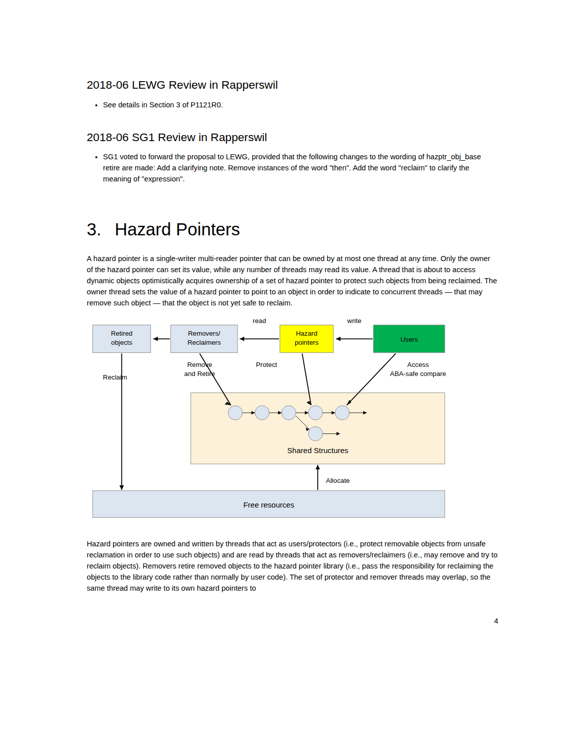2018-06 LEWG Review in Rapperswil
See details in Section 3 of P1121R0.
2018-06 SG1 Review in Rapperswil
SG1 voted to forward the proposal to LEWG, provided that the following changes to the wording of hazptr_obj_base retire are made: Add a clarifying note. Remove instances of the word "then". Add the word "reclaim" to clarify the meaning of "expression".
3. Hazard Pointers
A hazard pointer is a single-writer multi-reader pointer that can be owned by at most one thread at any time. Only the owner of the hazard pointer can set its value, while any number of threads may read its value. A thread that is about to access dynamic objects optimistically acquires ownership of a set of hazard pointer to protect such objects from being reclaimed. The owner thread sets the value of a hazard pointer to point to an object in order to indicate to concurrent threads — that may remove such object — that the object is not yet safe to reclaim.
Retired objects Removers/ Reclaimers Hazard pointers Users read write Shared Structures Remove and Retire Protect Access ABA-safe compare Free resources Reclaim Allocate
Hazard pointers are owned and written by threads that act as users/protectors (i.e., protect removable objects from unsafe reclamation in order to use such objects) and are read by threads that act as removers/reclaimers (i.e., may remove and try to reclaim objects). Removers retire removed objects to the hazard pointer library (i.e., pass the responsibility for reclaiming the objects to the library code rather than normally by user code). The set of protector and remover threads may overlap, so the same thread may write to its own hazard pointers to
4